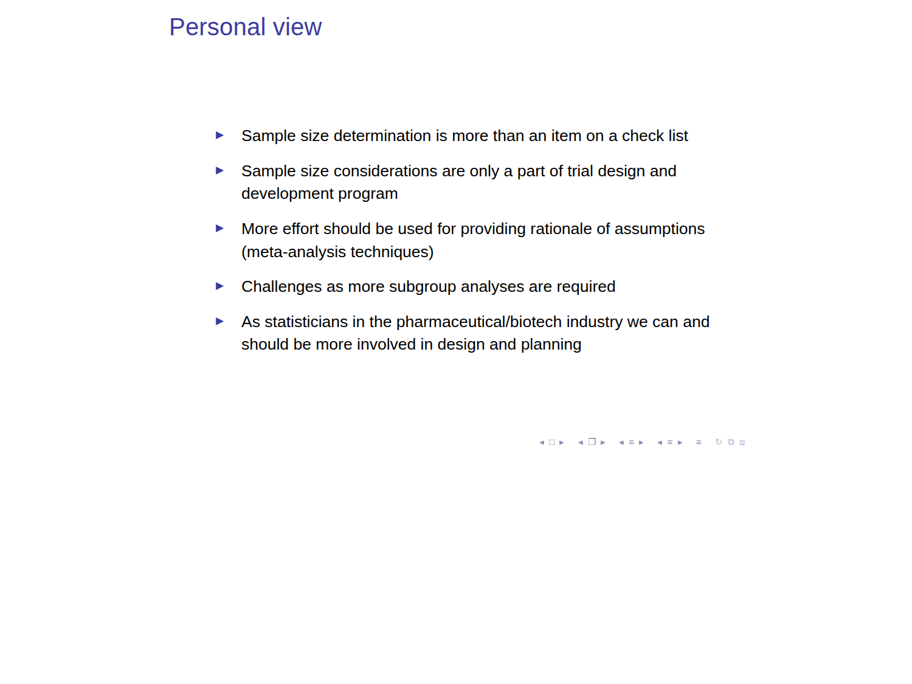Personal view
Sample size determination is more than an item on a check list
Sample size considerations are only a part of trial design and development program
More effort should be used for providing rationale of assumptions (meta-analysis techniques)
Challenges as more subgroup analyses are required
As statisticians in the pharmaceutical/biotech industry we can and should be more involved in design and planning
◂ □ ▸ ◂ ❐ ▸ ◂ ≡ ▸ ◂ ≡ ▸ ≡ ↻ ⧉ ⧈